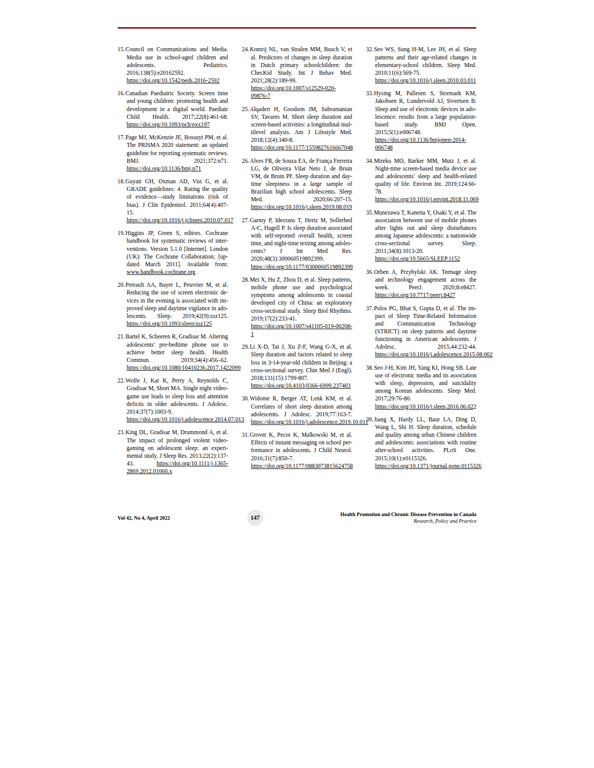15. Council on Communications and Media. Media use in school-aged children and adolescents. Pediatrics. 2016;138(5):e20162592. https://doi.org/10.1542/peds.2016-2592
16. Canadian Paediatric Society. Screen time and young children: promoting health and development in a digital world. Paediatr Child Health. 2017;22(8):461-68. https://doi.org/10.1093/pch/pxx197
17. Page MJ, McKenzie JE, Bossuyt PM, et al. The PRISMA 2020 statement: an updated guideline for reporting systematic reviews. BMJ. 2021;372:n71. https://doi.org/10.1136/bmj.n71
18. Guyatt GH, Oxman AD, Vist G, et al. GRADE guidelines: 4. Rating the quality of evidence—study limitations (risk of bias). J Clin Epidemiol. 2011;64(4):407-15. https://doi.org/10.1016/j.jclinepi.2010.07.017
19. Higgins JP, Green S, editors. Cochrane handbook for systematic reviews of interventions. Version 5.1.0 [Internet]. London (UK): The Cochrane Collaboration; [updated March 2011]. Available from: www.handbook.cochrane.org
20. Perrault AA, Bayer L, Peuvrier M, et al. Reducing the use of screen electronic devices in the evening is associated with improved sleep and daytime vigilance in adolescents. Sleep. 2019;42(9):zsz125. https://doi.org/10.1093/sleep/zsz125
21. Bartel K, Scheeren R, Gradisar M. Altering adolescents' pre-bedtime phone use to achieve better sleep health. Health Commun. 2019;34(4):456–62. https://doi.org/10.1080/10410236.2017.1422099
22. Wolfe J, Kar K, Perry A, Reynolds C, Gradisar M, Short MA. Single night video-game use leads to sleep loss and attention deficits in older adolescents. J Adolesc. 2014;37(7):1003-9. https://doi.org/10.1016/j.adolescence.2014.07.013
23. King DL, Gradisar M, Drummond A, et al. The impact of prolonged violent video-gaming on adolescent sleep: an experimental study. J Sleep Res. 2013;22(2):137-43. https://doi.org/10.1111/j.1365-2869.2012.01060.x
24. Komrij NL, van Stralen MM, Busch V, et al. Predictors of changes in sleep duration in Dutch primary schoolchildren: the ChecKid Study. Int J Behav Med. 2021;28(2):189-99. https://doi.org/10.1007/s12529-020-09876-7
25. Alqaderi H, Goodson JM, Subramanian SV, Tavares M. Short sleep duration and screen-based activities: a longitudinal multilevel analysis. Am J Lifestyle Med. 2018;12(4):340-8. https://doi.org/10.1177/1559827616667048
26. Alves FR, de Souza EA, de França Ferreira LG, de Oliveira Vilar Neto J, de Bruin VM, de Bruin PF. Sleep duration and daytime sleepiness in a large sample of Brazilian high school adolescents. Sleep Med. 2020;66:207-15. https://doi.org/10.1016/j.sleep.2019.08.019
27. Garmy P, Idecrans T, Hertz M, Sollerhed A-C, Hagell P. Is sleep duration associated with self-reported overall health, screen time, and night-time texting among adolescents? J Int Med Res. 2020;48(3):300060519892399. https://doi.org/10.1177/0300060519892399
28. Mei X, Hu Z, Zhou D, et al. Sleep patterns, mobile phone use and psychological symptoms among adolescents in coastal developed city of China: an exploratory cross-sectional study. Sleep Biol Rhythms. 2019;17(2):233-41. https://doi.org/10.1007/s41105-019-00208-1
29. Li X-D, Tai J, Xu Z-F, Wang G-X, et al. Sleep duration and factors related to sleep loss in 3-14-year-old children in Beijing: a cross-sectional survey. Chin Med J (Engl). 2018;131(15):1799-807. https://doi.org/10.4103/0366-6999.237403
30. Widome R, Berger AT, Lenk KM, et al. Correlates of short sleep duration among adolescents. J Adolesc. 2019;77:163-7. https://doi.org/10.1016/j.adolescence.2019.10.011
31. Grover K, Pecor K, Malkowski M, et al. Effects of instant messaging on school performance in adolescents. J Child Neurol. 2016;31(7):850-7. https://doi.org/10.1177/0883073815624758
32. Seo WS, Sung H-M, Lee JH, et al. Sleep patterns and their age-related changes in elementary-school children. Sleep Med. 2010;11(6):569-75. https://doi.org/10.1016/j.sleep.2010.03.011
33. Hysing M, Pallesen S, Stormark KM, Jakobsen R, Lundervold AJ, Sivertsen B. Sleep and use of electronic devices in adolescence: results from a large population-based study. BMJ Open. 2015;5(1):e006748. https://doi.org/10.1136/bmjopen-2014-006748
34. Mireku MO, Barker MM, Mutz J, et al. Night-time screen-based media device use and adolescents' sleep and health-related quality of life. Environ Int. 2019;124:66-78. https://doi.org/10.1016/j.envint.2018.11.069
35. Munezawa T, Kaneita Y, Osaki Y, et al. The association between use of mobile phones after lights out and sleep disturbances among Japanese adolescents: a nationwide cross-sectional survey. Sleep. 2011;34(8):1013-20. https://doi.org/10.5665/SLEEP.1152
36. Orben A, Przybylski AK. Teenage sleep and technology engagement across the week. PeerJ. 2020;8:e8427. https://doi.org/10.7717/peerj.8427
37. Polos PG, Bhat S, Gupta D, et al. The impact of Sleep Time-Related Information and Communication Technology (STRICT) on sleep patterns and daytime functioning in American adolescents. J Adolesc. 2015;44:232-44. https://doi.org/10.1016/j.adolescence.2015.08.002
38. Seo J-H, Kim JH, Yang KI, Hong SB. Late use of electronic media and its association with sleep, depression, and suicidality among Korean adolescents. Sleep Med. 2017;29:76-80. https://doi.org/10.1016/j.sleep.2016.06.022
39. Jiang X, Hardy LL, Baur LA, Ding D, Wang L, Shi H. Sleep duration, schedule and quality among urban Chinese children and adolescents: associations with routine after-school activities. PLoS One. 2015;10(1):e0115326. https://doi.org/10.1371/journal.pone.0115326
Vol 42, No 4, April 2022
147
Health Promotion and Chronic Disease Prevention in Canada
Research, Policy and Practice